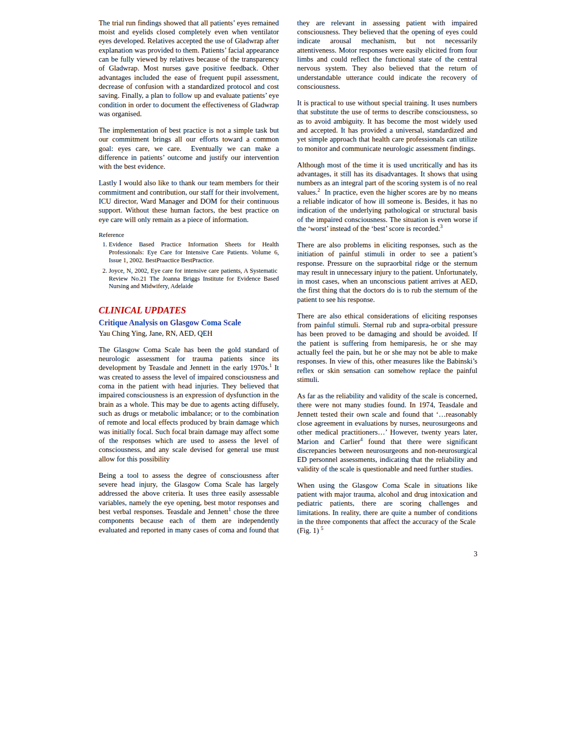The trial run findings showed that all patients’ eyes remained moist and eyelids closed completely even when ventilator eyes developed. Relatives accepted the use of Gladwrap after explanation was provided to them. Patients’ facial appearance can be fully viewed by relatives because of the transparency of Gladwrap. Most nurses gave positive feedback. Other advantages included the ease of frequent pupil assessment, decrease of confusion with a standardized protocol and cost saving. Finally, a plan to follow up and evaluate patients’ eye condition in order to document the effectiveness of Gladwrap was organised.
The implementation of best practice is not a simple task but our commitment brings all our efforts toward a common goal: eyes care, we care. Eventually we can make a difference in patients’ outcome and justify our intervention with the best evidence.
Lastly I would also like to thank our team members for their commitment and contribution, our staff for their involvement, ICU director, Ward Manager and DOM for their continuous support. Without these human factors, the best practice on eye care will only remain as a piece of information.
Reference
Evidence Based Practice Information Sheets for Health Professionals: Eye Care for Intensive Care Patients. Volume 6, Issue 1, 2002. BestPraactice BestPractice.
Joyce, N, 2002, Eye care for intensive care patients, A Systematic Review No.21 The Joanna Briggs Institute for Evidence Based Nursing and Midwifery, Adelaide
CLINICAL UPDATES
Critique Analysis on Glasgow Coma Scale
Yau Ching Ying, Jane, RN, AED, QEH
The Glasgow Coma Scale has been the gold standard of neurologic assessment for trauma patients since its development by Teasdale and Jennett in the early 1970s.1 It was created to assess the level of impaired consciousness and coma in the patient with head injuries. They believed that impaired consciousness is an expression of dysfunction in the brain as a whole. This may be due to agents acting diffusely, such as drugs or metabolic imbalance; or to the combination of remote and local effects produced by brain damage which was initially focal. Such focal brain damage may affect some of the responses which are used to assess the level of consciousness, and any scale devised for general use must allow for this possibility
Being a tool to assess the degree of consciousness after severe head injury, the Glasgow Coma Scale has largely addressed the above criteria. It uses three easily assessable variables, namely the eye opening, best motor responses and best verbal responses. Teasdale and Jennett1 chose the three components because each of them are independently evaluated and reported in many cases of coma and found that they are relevant in assessing patient with impaired consciousness. They believed that the opening of eyes could indicate arousal mechanism, but not necessarily attentiveness. Motor responses were easily elicited from four limbs and could reflect the functional state of the central nervous system. They also believed that the return of understandable utterance could indicate the recovery of consciousness.
It is practical to use without special training. It uses numbers that substitute the use of terms to describe consciousness, so as to avoid ambiguity. It has become the most widely used and accepted. It has provided a universal, standardized and yet simple approach that health care professionals can utilize to monitor and communicate neurologic assessment findings.
Although most of the time it is used uncritically and has its advantages, it still has its disadvantages. It shows that using numbers as an integral part of the scoring system is of no real values.2 In practice, even the higher scores are by no means a reliable indicator of how ill someone is. Besides, it has no indication of the underlying pathological or structural basis of the impaired consciousness. The situation is even worse if the ‘worst’ instead of the ‘best’ score is recorded.3
There are also problems in eliciting responses, such as the initiation of painful stimuli in order to see a patient’s response. Pressure on the supraorbital ridge or the sternum may result in unnecessary injury to the patient. Unfortunately, in most cases, when an unconscious patient arrives at AED, the first thing that the doctors do is to rub the sternum of the patient to see his response.
There are also ethical considerations of eliciting responses from painful stimuli. Sternal rub and supra-orbital pressure has been proved to be damaging and should be avoided. If the patient is suffering from hemiparesis, he or she may actually feel the pain, but he or she may not be able to make responses. In view of this, other measures like the Babinski’s reflex or skin sensation can somehow replace the painful stimuli.
As far as the reliability and validity of the scale is concerned, there were not many studies found. In 1974, Teasdale and Jennett tested their own scale and found that ‘…reasonably close agreement in evaluations by nurses, neurosurgeons and other medical practitioners…’ However, twenty years later, Marion and Carlier4 found that there were significant discrepancies between neurosurgeons and non-neurosurgical ED personnel assessments, indicating that the reliability and validity of the scale is questionable and need further studies.
When using the Glasgow Coma Scale in situations like patient with major trauma, alcohol and drug intoxication and pediatric patients, there are scoring challenges and limitations. In reality, there are quite a number of conditions in the three components that affect the accuracy of the Scale (Fig. 1) 5
3